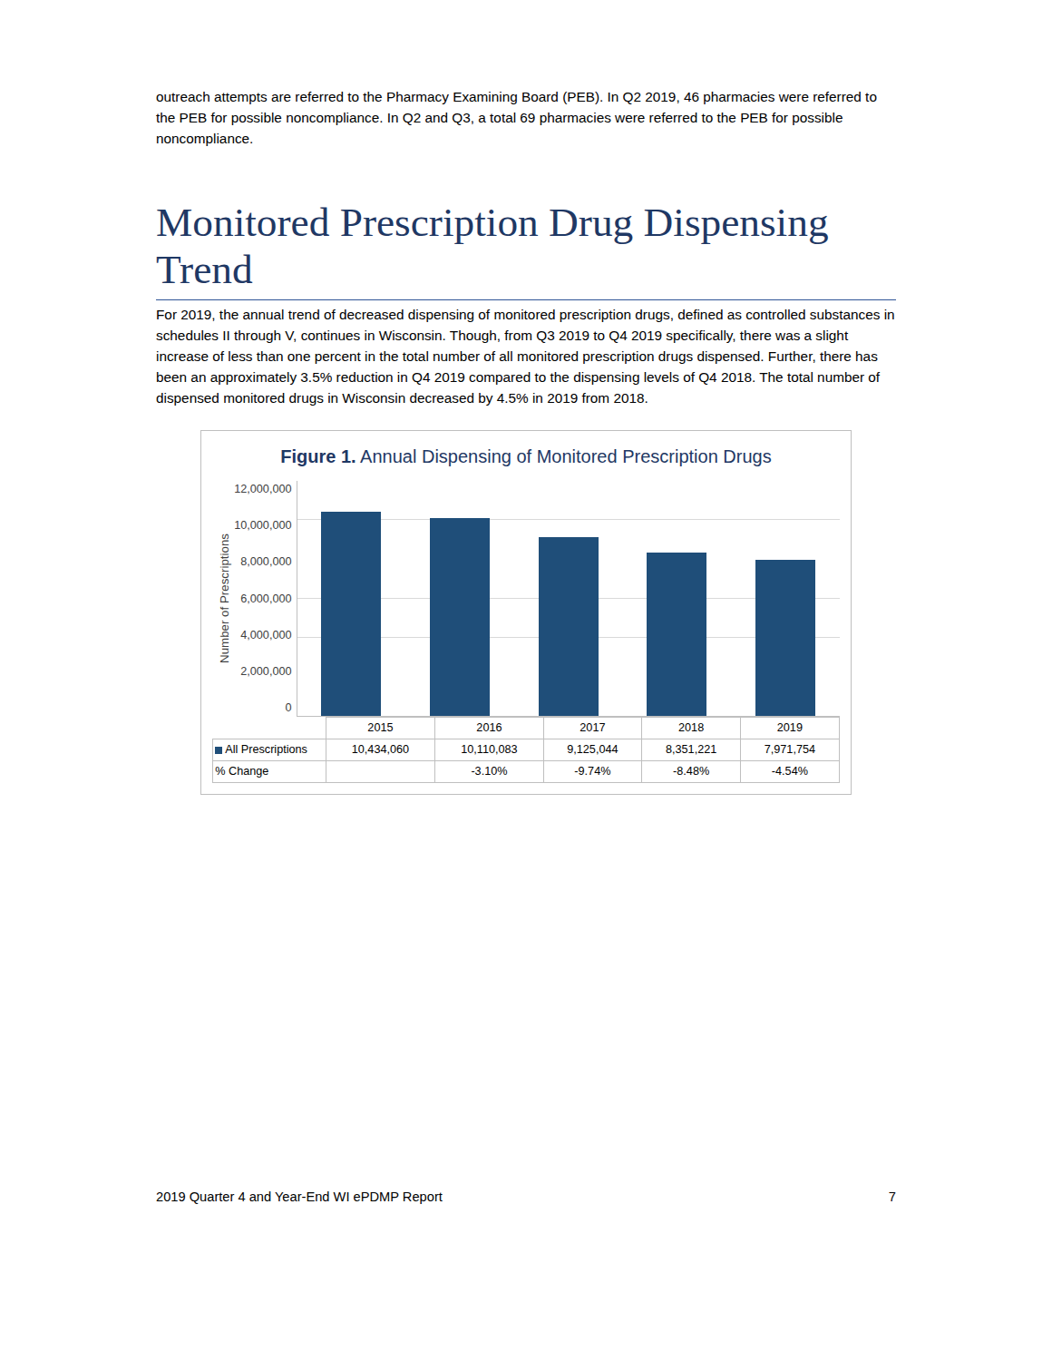outreach attempts are referred to the Pharmacy Examining Board (PEB). In Q2 2019, 46 pharmacies were referred to the PEB for possible noncompliance. In Q2 and Q3, a total 69 pharmacies were referred to the PEB for possible noncompliance.
Monitored Prescription Drug Dispensing Trend
For 2019, the annual trend of decreased dispensing of monitored prescription drugs, defined as controlled substances in schedules II through V, continues in Wisconsin. Though, from Q3 2019 to Q4 2019 specifically, there was a slight increase of less than one percent in the total number of all monitored prescription drugs dispensed. Further, there has been an approximately 3.5% reduction in Q4 2019 compared to the dispensing levels of Q4 2018. The total number of dispensed monitored drugs in Wisconsin decreased by 4.5% in 2019 from 2018.
Figure 1. Annual Dispensing of Monitored Prescription Drugs
Number of Prescriptions
12,000,000 10,000,000 8,000,000 6,000,000 4,000,000 2,000,000 0
| | 2015 | 2016 | 2017 | 2018 | 2019 |
| All Prescriptions | 10,434,060 | 10,110,083 | 9,125,044 | 8,351,221 | 7,971,754 |
| % Change | | -3.10% | -9.74% | -8.48% | -4.54% |
2019 Quarter 4 and Year-End WI ePDMP Report 7